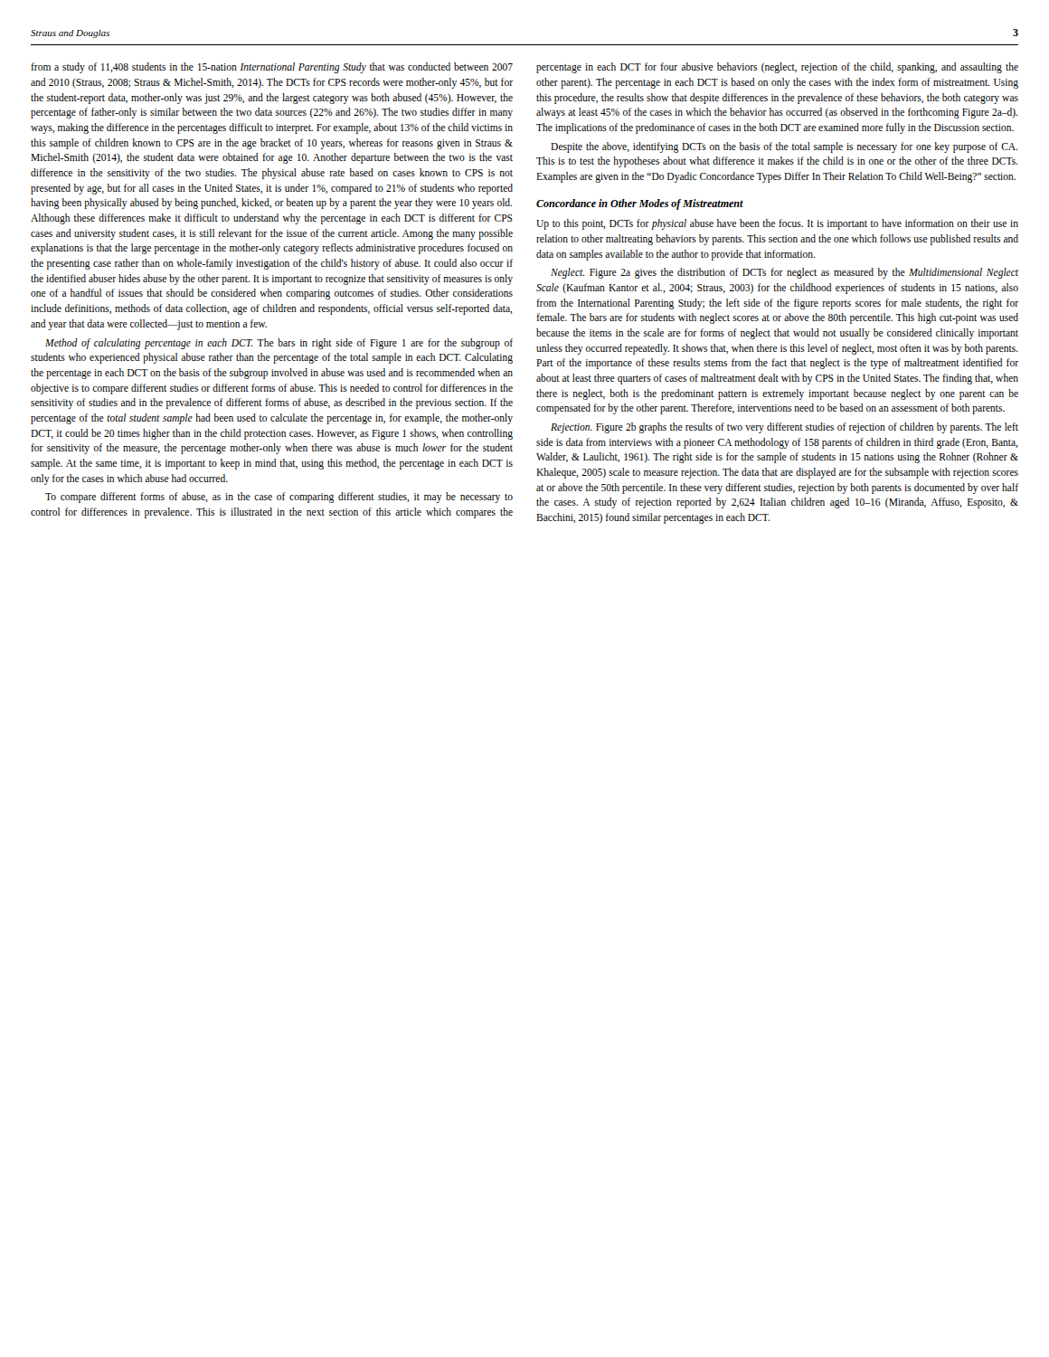Straus and Douglas 3
from a study of 11,408 students in the 15-nation International Parenting Study that was conducted between 2007 and 2010 (Straus, 2008; Straus & Michel-Smith, 2014). The DCTs for CPS records were mother-only 45%, but for the student-report data, mother-only was just 29%, and the largest category was both abused (45%). However, the percentage of father-only is similar between the two data sources (22% and 26%). The two studies differ in many ways, making the difference in the percentages difficult to interpret. For example, about 13% of the child victims in this sample of children known to CPS are in the age bracket of 10 years, whereas for reasons given in Straus & Michel-Smith (2014), the student data were obtained for age 10. Another departure between the two is the vast difference in the sensitivity of the two studies. The physical abuse rate based on cases known to CPS is not presented by age, but for all cases in the United States, it is under 1%, compared to 21% of students who reported having been physically abused by being punched, kicked, or beaten up by a parent the year they were 10 years old. Although these differences make it difficult to understand why the percentage in each DCT is different for CPS cases and university student cases, it is still relevant for the issue of the current article. Among the many possible explanations is that the large percentage in the mother-only category reflects administrative procedures focused on the presenting case rather than on whole-family investigation of the child's history of abuse. It could also occur if the identified abuser hides abuse by the other parent. It is important to recognize that sensitivity of measures is only one of a handful of issues that should be considered when comparing outcomes of studies. Other considerations include definitions, methods of data collection, age of children and respondents, official versus self-reported data, and year that data were collected—just to mention a few.
Method of calculating percentage in each DCT. The bars in right side of Figure 1 are for the subgroup of students who experienced physical abuse rather than the percentage of the total sample in each DCT. Calculating the percentage in each DCT on the basis of the subgroup involved in abuse was used and is recommended when an objective is to compare different studies or different forms of abuse. This is needed to control for differences in the sensitivity of studies and in the prevalence of different forms of abuse, as described in the previous section. If the percentage of the total student sample had been used to calculate the percentage in, for example, the mother-only DCT, it could be 20 times higher than in the child protection cases. However, as Figure 1 shows, when controlling for sensitivity of the measure, the percentage mother-only when there was abuse is much lower for the student sample. At the same time, it is important to keep in mind that, using this method, the percentage in each DCT is only for the cases in which abuse had occurred.
To compare different forms of abuse, as in the case of comparing different studies, it may be necessary to control for differences in prevalence. This is illustrated in the next section of this article which compares the percentage in each DCT for four abusive behaviors (neglect, rejection of the child, spanking, and assaulting the other parent). The percentage in each DCT is based on only the cases with the index form of mistreatment. Using this procedure, the results show that despite differences in the prevalence of these behaviors, the both category was always at least 45% of the cases in which the behavior has occurred (as observed in the forthcoming Figure 2a–d). The implications of the predominance of cases in the both DCT are examined more fully in the Discussion section.
Despite the above, identifying DCTs on the basis of the total sample is necessary for one key purpose of CA. This is to test the hypotheses about what difference it makes if the child is in one or the other of the three DCTs. Examples are given in the “Do Dyadic Concordance Types Differ In Their Relation To Child Well-Being?” section.
Concordance in Other Modes of Mistreatment
Up to this point, DCTs for physical abuse have been the focus. It is important to have information on their use in relation to other maltreating behaviors by parents. This section and the one which follows use published results and data on samples available to the author to provide that information.
Neglect. Figure 2a gives the distribution of DCTs for neglect as measured by the Multidimensional Neglect Scale (Kaufman Kantor et al., 2004; Straus, 2003) for the childhood experiences of students in 15 nations, also from the International Parenting Study; the left side of the figure reports scores for male students, the right for female. The bars are for students with neglect scores at or above the 80th percentile. This high cut-point was used because the items in the scale are for forms of neglect that would not usually be considered clinically important unless they occurred repeatedly. It shows that, when there is this level of neglect, most often it was by both parents. Part of the importance of these results stems from the fact that neglect is the type of maltreatment identified for about at least three quarters of cases of maltreatment dealt with by CPS in the United States. The finding that, when there is neglect, both is the predominant pattern is extremely important because neglect by one parent can be compensated for by the other parent. Therefore, interventions need to be based on an assessment of both parents.
Rejection. Figure 2b graphs the results of two very different studies of rejection of children by parents. The left side is data from interviews with a pioneer CA methodology of 158 parents of children in third grade (Eron, Banta, Walder, & Laulicht, 1961). The right side is for the sample of students in 15 nations using the Rohner (Rohner & Khaleque, 2005) scale to measure rejection. The data that are displayed are for the subsample with rejection scores at or above the 50th percentile. In these very different studies, rejection by both parents is documented by over half the cases. A study of rejection reported by 2,624 Italian children aged 10–16 (Miranda, Affuso, Esposito, & Bacchini, 2015) found similar percentages in each DCT.